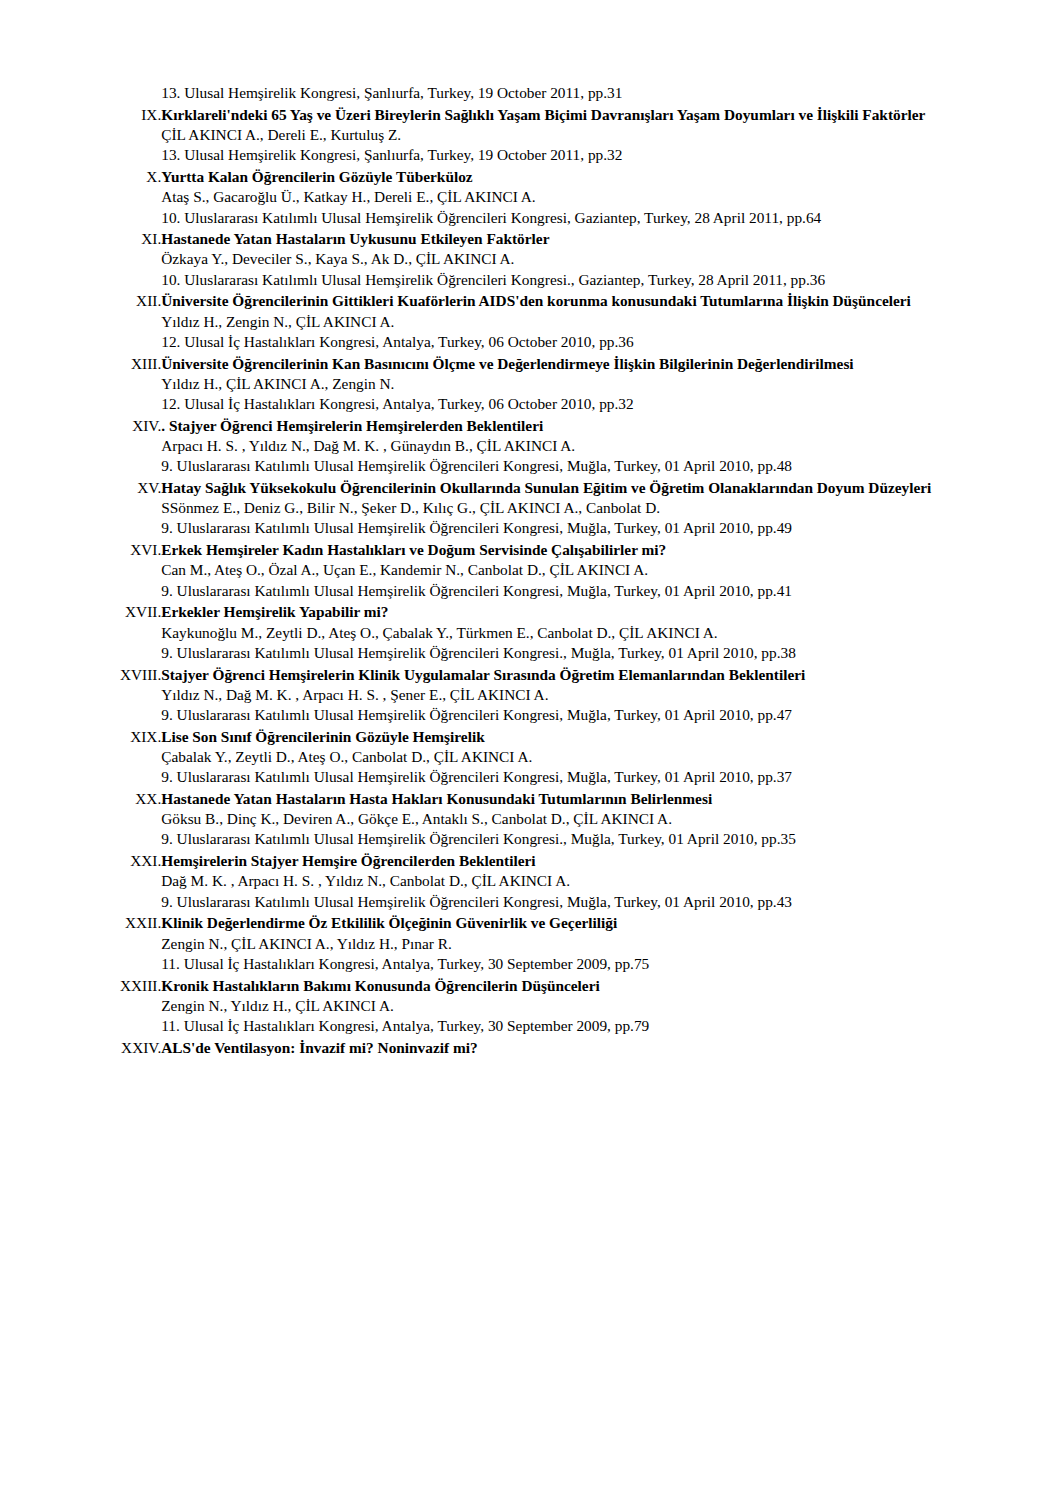| | 13. Ulusal Hemşirelik Kongresi, Şanlıurfa, Turkey, 19 October 2011, pp.31 |
| IX. | Kırklareli'ndeki 65 Yaş ve Üzeri Bireylerin Sağlıklı Yaşam Biçimi Davranışları Yaşam Doyumları ve İlişkili Faktörler ÇİL AKINCI A., Dereli E., Kurtuluş Z. 13. Ulusal Hemşirelik Kongresi, Şanlıurfa, Turkey, 19 October 2011, pp.32 |
| X. | Yurtta Kalan Öğrencilerin Gözüyle Tüberküloz Ataş S., Gacaroğlu Ü., Katkay H., Dereli E., ÇİL AKINCI A. 10. Uluslararası Katılımlı Ulusal Hemşirelik Öğrencileri Kongresi, Gaziantep, Turkey, 28 April 2011, pp.64 |
| XI. | Hastanede Yatan Hastaların Uykusunu Etkileyen Faktörler Özkaya Y., Deveciler S., Kaya S., Ak D., ÇİL AKINCI A. 10. Uluslararası Katılımlı Ulusal Hemşirelik Öğrencileri Kongresi., Gaziantep, Turkey, 28 April 2011, pp.36 |
| XII. | Üniversite Öğrencilerinin Gittikleri Kuaförlerin AIDS'den korunma konusundaki Tutumlarına İlişkin Düşünceleri Yıldız H., Zengin N., ÇİL AKINCI A. 12. Ulusal İç Hastalıkları Kongresi, Antalya, Turkey, 06 October 2010, pp.36 |
| XIII. | Üniversite Öğrencilerinin Kan Basınıcını Ölçme ve Değerlendirmeye İlişkin Bilgilerinin Değerlendirilmesi Yıldız H., ÇİL AKINCI A., Zengin N. 12. Ulusal İç Hastalıkları Kongresi, Antalya, Turkey, 06 October 2010, pp.32 |
| XIV. | . Stajyer Öğrenci Hemşirelerin Hemşirelerden Beklentileri Arpacı H. S. , Yıldız N., Dağ M. K. , Günaydın B., ÇİL AKINCI A. 9. Uluslararası Katılımlı Ulusal Hemşirelik Öğrencileri Kongresi, Muğla, Turkey, 01 April 2010, pp.48 |
| XV. | Hatay Sağlık Yüksekokulu Öğrencilerinin Okullarında Sunulan Eğitim ve Öğretim Olanaklarından Doyum Düzeyleri SSönmez E., Deniz G., Bilir N., Şeker D., Kılıç G., ÇİL AKINCI A., Canbolat D. 9. Uluslararası Katılımlı Ulusal Hemşirelik Öğrencileri Kongresi, Muğla, Turkey, 01 April 2010, pp.49 |
| XVI. | Erkek Hemşireler Kadın Hastalıkları ve Doğum Servisinde Çalışabilirler mi? Can M., Ateş O., Özal A., Uçan E., Kandemir N., Canbolat D., ÇİL AKINCI A. 9. Uluslararası Katılımlı Ulusal Hemşirelik Öğrencileri Kongresi, Muğla, Turkey, 01 April 2010, pp.41 |
| XVII. | Erkekler Hemşirelik Yapabilir mi? Kaykunoğlu M., Zeytli D., Ateş O., Çabalak Y., Türkmen E., Canbolat D., ÇİL AKINCI A. 9. Uluslararası Katılımlı Ulusal Hemşirelik Öğrencileri Kongresi., Muğla, Turkey, 01 April 2010, pp.38 |
| XVIII. | Stajyer Öğrenci Hemşirelerin Klinik Uygulamalar Sırasında Öğretim Elemanlarından Beklentileri Yıldız N., Dağ M. K. , Arpacı H. S. , Şener E., ÇİL AKINCI A. 9. Uluslararası Katılımlı Ulusal Hemşirelik Öğrencileri Kongresi, Muğla, Turkey, 01 April 2010, pp.47 |
| XIX. | Lise Son Sınıf Öğrencilerinin Gözüyle Hemşirelik Çabalak Y., Zeytli D., Ateş O., Canbolat D., ÇİL AKINCI A. 9. Uluslararası Katılımlı Ulusal Hemşirelik Öğrencileri Kongresi, Muğla, Turkey, 01 April 2010, pp.37 |
| XX. | Hastanede Yatan Hastaların Hasta Hakları Konusundaki Tutumlarının Belirlenmesi Göksu B., Dinç K., Deviren A., Gökçe E., Antaklı S., Canbolat D., ÇİL AKINCI A. 9. Uluslararası Katılımlı Ulusal Hemşirelik Öğrencileri Kongresi., Muğla, Turkey, 01 April 2010, pp.35 |
| XXI. | Hemşirelerin Stajyer Hemşire Öğrencilerden Beklentileri Dağ M. K. , Arpacı H. S. , Yıldız N., Canbolat D., ÇİL AKINCI A. 9. Uluslararası Katılımlı Ulusal Hemşirelik Öğrencileri Kongresi, Muğla, Turkey, 01 April 2010, pp.43 |
| XXII. | Klinik Değerlendirme Öz Etkililik Ölçeğinin Güvenirlik ve Geçerliliği Zengin N., ÇİL AKINCI A., Yıldız H., Pınar R. 11. Ulusal İç Hastalıkları Kongresi, Antalya, Turkey, 30 September 2009, pp.75 |
| XXIII. | Kronik Hastalıkların Bakımı Konusunda Öğrencilerin Düşünceleri Zengin N., Yıldız H., ÇİL AKINCI A. 11. Ulusal İç Hastalıkları Kongresi, Antalya, Turkey, 30 September 2009, pp.79 |
| XXIV. | ALS'de Ventilasyon: İnvazif mi? Noninvazif mi? |